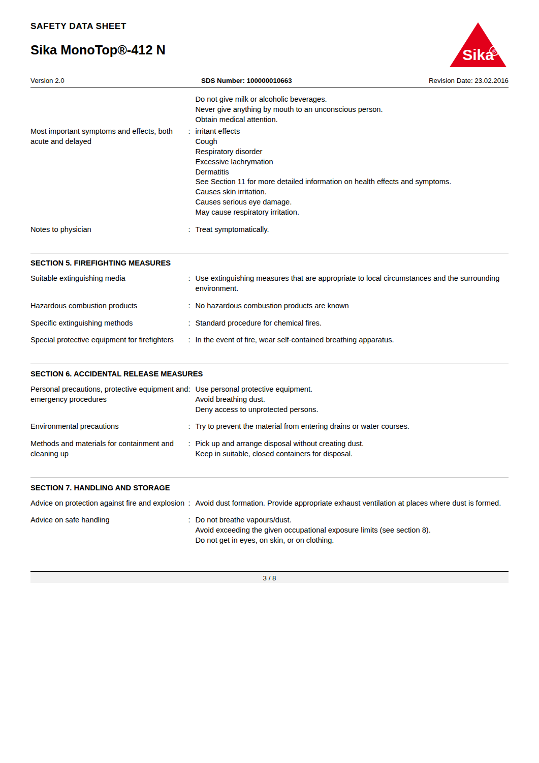SAFETY DATA SHEET
Sika MonoTop®-412 N
Sika ®
Version 2.0
SDS Number: 100000010663
Revision Date: 23.02.2016
Do not give milk or alcoholic beverages.
Never give anything by mouth to an unconscious person.
Obtain medical attention.
| Most important symptoms and effects, both acute and delayed | : | irritant effects Cough Respiratory disorder Excessive lachrymation Dermatitis See Section 11 for more detailed information on health effects and symptoms. Causes skin irritation. Causes serious eye damage. May cause respiratory irritation. |
| Notes to physician | : | Treat symptomatically. |
SECTION 5. FIREFIGHTING MEASURES
| Suitable extinguishing media | : | Use extinguishing measures that are appropriate to local circumstances and the surrounding environment. |
| Hazardous combustion products | : | No hazardous combustion products are known |
| Specific extinguishing methods | : | Standard procedure for chemical fires. |
| Special protective equipment for firefighters | : | In the event of fire, wear self-contained breathing apparatus. |
SECTION 6. ACCIDENTAL RELEASE MEASURES
| Personal precautions, protective equipment and emergency procedures | : | Use personal protective equipment. Avoid breathing dust. Deny access to unprotected persons. |
| Environmental precautions | : | Try to prevent the material from entering drains or water courses. |
| Methods and materials for containment and cleaning up | : | Pick up and arrange disposal without creating dust. Keep in suitable, closed containers for disposal. |
SECTION 7. HANDLING AND STORAGE
| Advice on protection against fire and explosion | : | Avoid dust formation. Provide appropriate exhaust ventilation at places where dust is formed. |
| Advice on safe handling | : | Do not breathe vapours/dust. Avoid exceeding the given occupational exposure limits (see section 8). Do not get in eyes, on skin, or on clothing. |
3 / 8